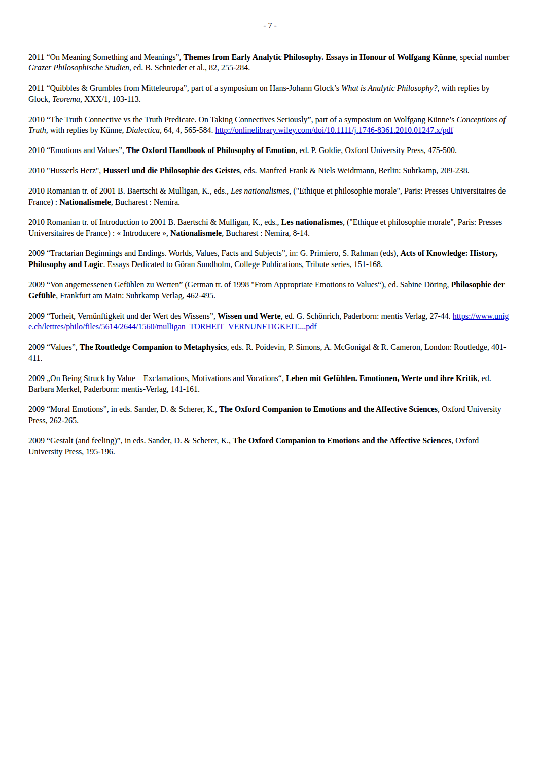- 7 -
2011 “On Meaning Something and Meanings”, Themes from Early Analytic Philosophy. Essays in Honour of Wolfgang Künne, special number Grazer Philosophische Studien, ed. B. Schnieder et al., 82, 255-284.
2011 “Quibbles & Grumbles from Mitteleuropa”, part of a symposium on Hans-Johann Glock’s What is Analytic Philosophy?, with replies by Glock, Teorema, XXX/1, 103-113.
2010 “The Truth Connective vs the Truth Predicate. On Taking Connectives Seriously”, part of a symposium on Wolfgang Künne’s Conceptions of Truth, with replies by Künne, Dialectica, 64, 4, 565-584. http://onlinelibrary.wiley.com/doi/10.1111/j.1746-8361.2010.01247.x/pdf
2010 “Emotions and Values”, The Oxford Handbook of Philosophy of Emotion, ed. P. Goldie, Oxford University Press, 475-500.
2010 "Husserls Herz", Husserl und die Philosophie des Geistes, eds. Manfred Frank & Niels Weidtmann, Berlin: Suhrkamp, 209-238.
2010 Romanian tr. of 2001 B. Baertschi & Mulligan, K., eds., Les nationalismes, ("Ethique et philosophie morale", Paris: Presses Universitaires de France) : Nationalismele, Bucharest : Nemira.
2010 Romanian tr. of Introduction to 2001 B. Baertschi & Mulligan, K., eds., Les nationalismes, ("Ethique et philosophie morale", Paris: Presses Universitaires de France) : « Introducere », Nationalismele, Bucharest : Nemira, 8-14.
2009 “Tractarian Beginnings and Endings. Worlds, Values, Facts and Subjects”, in: G. Primiero, S. Rahman (eds), Acts of Knowledge: History, Philosophy and Logic. Essays Dedicated to Göran Sundholm, College Publications, Tribute series, 151-168.
2009 “Von angemessenen Gefühlen zu Werten” (German tr. of 1998 "From Appropriate Emotions to Values“), ed. Sabine Döring, Philosophie der Gefühle, Frankfurt am Main: Suhrkamp Verlag, 462-495.
2009 “Torheit, Vernünftigkeit und der Wert des Wissens”, Wissen und Werte, ed. G. Schönrich, Paderborn: mentis Verlag, 27-44. https://www.unige.ch/lettres/philo/files/5614/2644/1560/mulligan_TORHEIT_VERNUNFTIGKEIT....pdf
2009 “Values”, The Routledge Companion to Metaphysics, eds. R. Poidevin, P. Simons, A. McGonigal & R. Cameron, London: Routledge, 401-411.
2009 „On Being Struck by Value – Exclamations, Motivations and Vocations“, Leben mit Gefühlen. Emotionen, Werte und ihre Kritik, ed. Barbara Merkel, Paderborn: mentis-Verlag, 141-161.
2009 “Moral Emotions”, in eds. Sander, D. & Scherer, K., The Oxford Companion to Emotions and the Affective Sciences, Oxford University Press, 262-265.
2009 “Gestalt (and feeling)”, in eds. Sander, D. & Scherer, K., The Oxford Companion to Emotions and the Affective Sciences, Oxford University Press, 195-196.